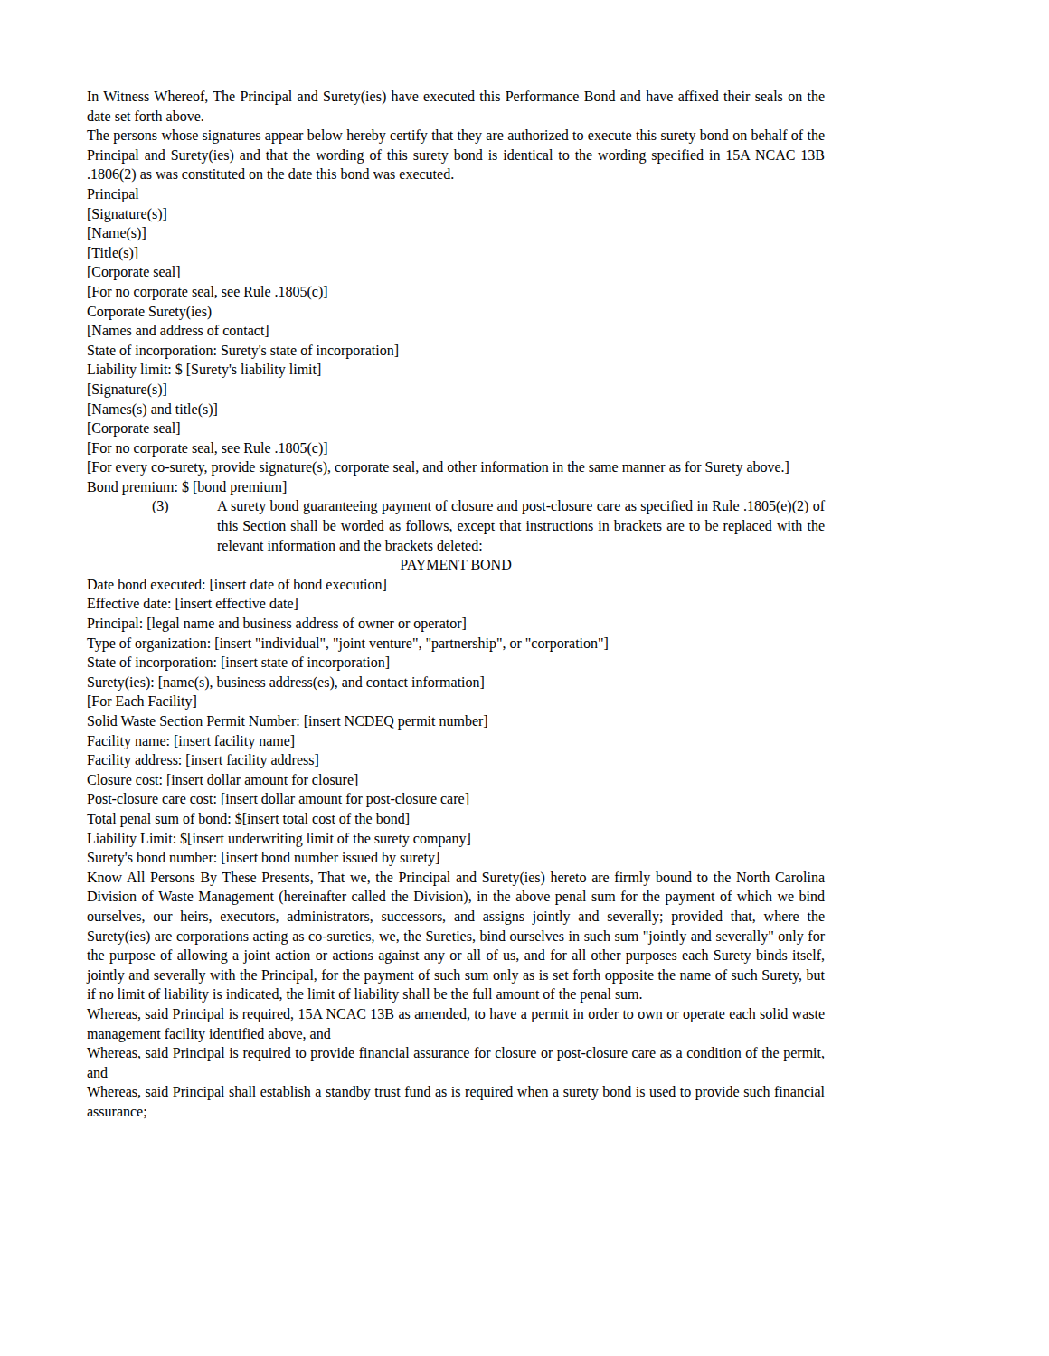In Witness Whereof, The Principal and Surety(ies) have executed this Performance Bond and have affixed their seals on the date set forth above.
The persons whose signatures appear below hereby certify that they are authorized to execute this surety bond on behalf of the Principal and Surety(ies) and that the wording of this surety bond is identical to the wording specified in 15A NCAC 13B .1806(2) as was constituted on the date this bond was executed.
Principal
[Signature(s)]
[Name(s)]
[Title(s)]
[Corporate seal]
[For no corporate seal, see Rule .1805(c)]
Corporate Surety(ies)
[Names and address of contact]
State of incorporation: Surety's state of incorporation]
Liability limit: $ [Surety's liability limit]
[Signature(s)]
[Names(s) and title(s)]
[Corporate seal]
[For no corporate seal, see Rule .1805(c)]
[For every co-surety, provide signature(s), corporate seal, and other information in the same manner as for Surety above.]
Bond premium: $ [bond premium]
(3)
A surety bond guaranteeing payment of closure and post-closure care as specified in Rule .1805(e)(2) of this Section shall be worded as follows, except that instructions in brackets are to be replaced with the relevant information and the brackets deleted:
PAYMENT BOND
Date bond executed: [insert date of bond execution]
Effective date: [insert effective date]
Principal: [legal name and business address of owner or operator]
Type of organization: [insert "individual", "joint venture", "partnership", or "corporation"]
State of incorporation: [insert state of incorporation]
Surety(ies): [name(s), business address(es), and contact information]
[For Each Facility]
Solid Waste Section Permit Number: [insert NCDEQ permit number]
Facility name: [insert facility name]
Facility address: [insert facility address]
Closure cost: [insert dollar amount for closure]
Post-closure care cost: [insert dollar amount for post-closure care]
Total penal sum of bond: $[insert total cost of the bond]
Liability Limit: $[insert underwriting limit of the surety company]
Surety's bond number: [insert bond number issued by surety]
Know All Persons By These Presents, That we, the Principal and Surety(ies) hereto are firmly bound to the North Carolina Division of Waste Management (hereinafter called the Division), in the above penal sum for the payment of which we bind ourselves, our heirs, executors, administrators, successors, and assigns jointly and severally; provided that, where the Surety(ies) are corporations acting as co-sureties, we, the Sureties, bind ourselves in such sum "jointly and severally" only for the purpose of allowing a joint action or actions against any or all of us, and for all other purposes each Surety binds itself, jointly and severally with the Principal, for the payment of such sum only as is set forth opposite the name of such Surety, but if no limit of liability is indicated, the limit of liability shall be the full amount of the penal sum.
Whereas, said Principal is required, 15A NCAC 13B as amended, to have a permit in order to own or operate each solid waste management facility identified above, and
Whereas, said Principal is required to provide financial assurance for closure or post-closure care as a condition of the permit, and
Whereas, said Principal shall establish a standby trust fund as is required when a surety bond is used to provide such financial assurance;